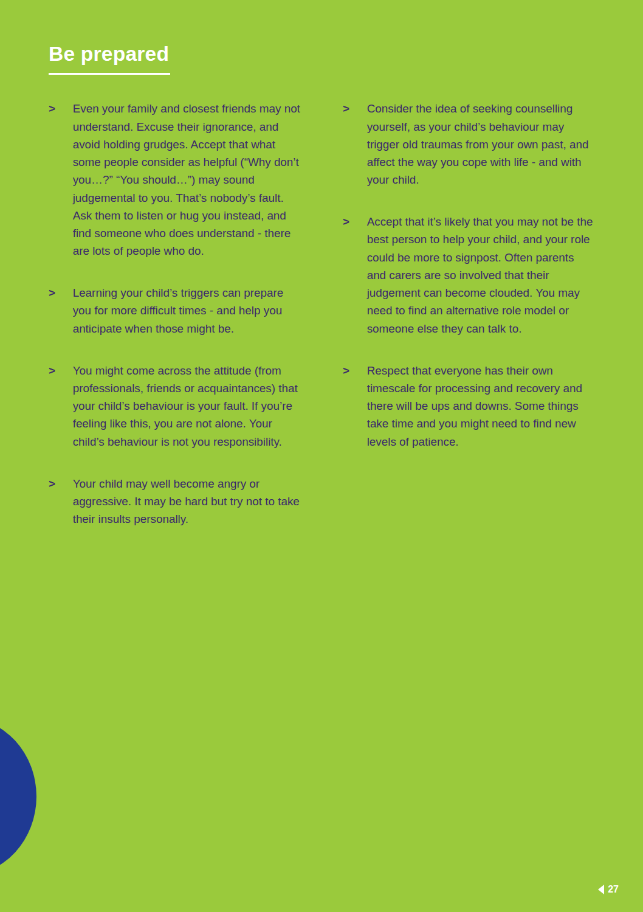Be prepared
Even your family and closest friends may not understand. Excuse their ignorance, and avoid holding grudges. Accept that what some people consider as helpful (“Why don’t you…?” “You should…”) may sound judgemental to you. That’s nobody’s fault. Ask them to listen or hug you instead, and find someone who does understand - there are lots of people who do.
Learning your child’s triggers can prepare you for more difficult times - and help you anticipate when those might be.
You might come across the attitude (from professionals, friends or acquaintances) that your child’s behaviour is your fault. If you’re feeling like this, you are not alone. Your child’s behaviour is not you responsibility.
Your child may well become angry or aggressive. It may be hard but try not to take their insults personally.
Consider the idea of seeking counselling yourself, as your child’s behaviour may trigger old traumas from your own past, and affect the way you cope with life - and with your child.
Accept that it’s likely that you may not be the best person to help your child, and your role could be more to signpost. Often parents and carers are so involved that their judgement can become clouded. You may need to find an alternative role model or someone else they can talk to.
Respect that everyone has their own timescale for processing and recovery and there will be ups and downs. Some things take time and you might need to find new levels of patience.
27